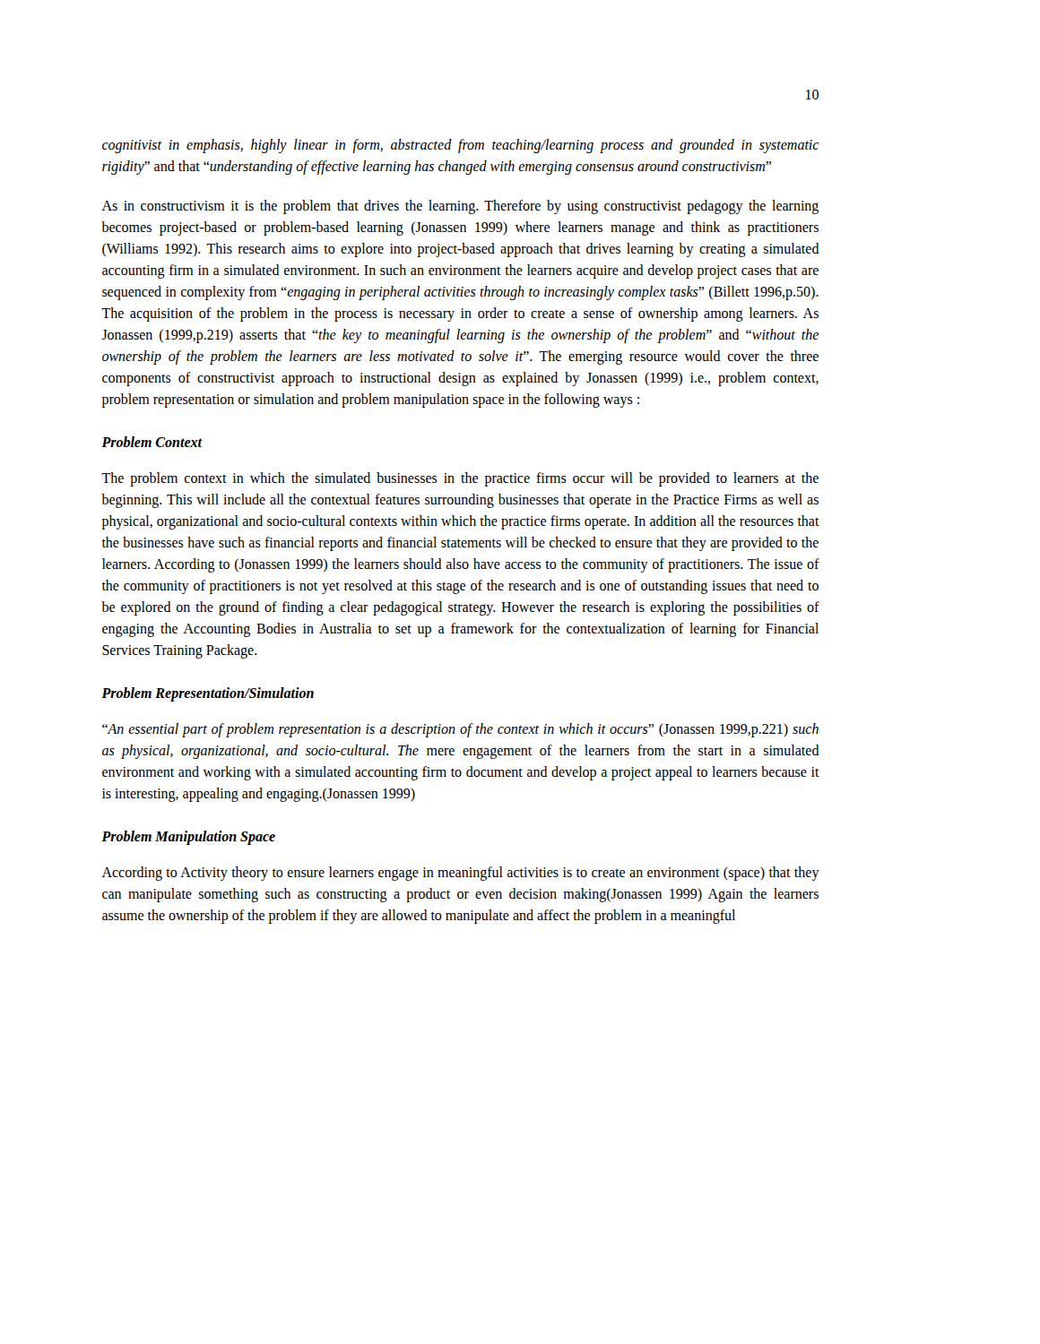10
cognitivist in emphasis, highly linear in form, abstracted from teaching/learning process and grounded in systematic rigidity” and that “understanding of effective learning has changed with emerging consensus around constructivism”
As in constructivism it is the problem that drives the learning. Therefore by using constructivist pedagogy the learning becomes project-based or problem-based learning (Jonassen 1999) where learners manage and think as practitioners (Williams 1992). This research aims to explore into project-based approach that drives learning by creating a simulated accounting firm in a simulated environment. In such an environment the learners acquire and develop project cases that are sequenced in complexity from “engaging in peripheral activities through to increasingly complex tasks” (Billett 1996,p.50). The acquisition of the problem in the process is necessary in order to create a sense of ownership among learners. As Jonassen (1999,p.219) asserts that “the key to meaningful learning is the ownership of the problem” and “without the ownership of the problem the learners are less motivated to solve it”. The emerging resource would cover the three components of constructivist approach to instructional design as explained by Jonassen (1999) i.e., problem context, problem representation or simulation and problem manipulation space in the following ways :
Problem Context
The problem context in which the simulated businesses in the practice firms occur will be provided to learners at the beginning. This will include all the contextual features surrounding businesses that operate in the Practice Firms as well as physical, organizational and socio-cultural contexts within which the practice firms operate. In addition all the resources that the businesses have such as financial reports and financial statements will be checked to ensure that they are provided to the learners. According to (Jonassen 1999) the learners should also have access to the community of practitioners. The issue of the community of practitioners is not yet resolved at this stage of the research and is one of outstanding issues that need to be explored on the ground of finding a clear pedagogical strategy. However the research is exploring the possibilities of engaging the Accounting Bodies in Australia to set up a framework for the contextualization of learning for Financial Services Training Package.
Problem Representation/Simulation
“An essential part of problem representation is a description of the context in which it occurs” (Jonassen 1999,p.221) such as physical, organizational, and socio-cultural. The mere engagement of the learners from the start in a simulated environment and working with a simulated accounting firm to document and develop a project appeal to learners because it is interesting, appealing and engaging.(Jonassen 1999)
Problem Manipulation Space
According to Activity theory to ensure learners engage in meaningful activities is to create an environment (space) that they can manipulate something such as constructing a product or even decision making(Jonassen 1999) Again the learners assume the ownership of the problem if they are allowed to manipulate and affect the problem in a meaningful